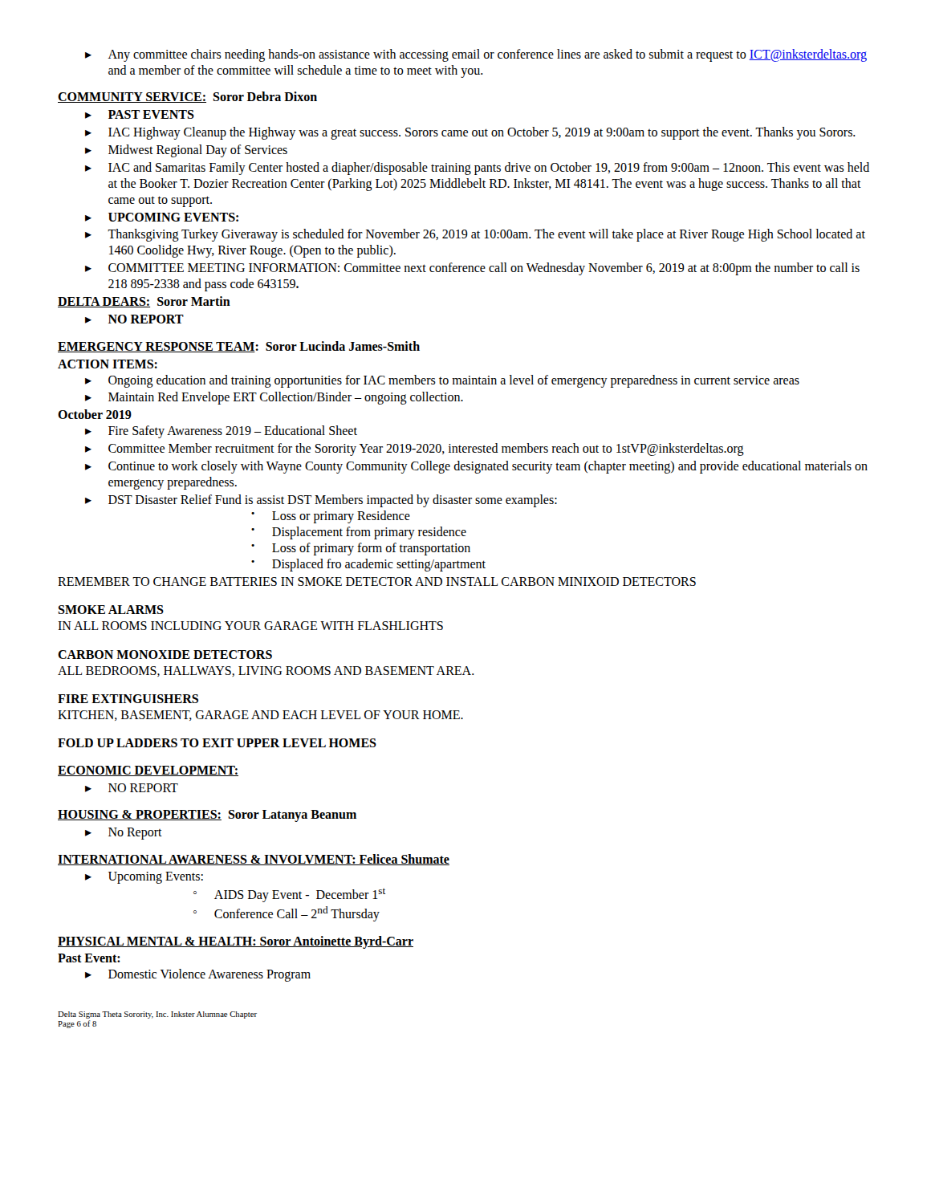Any committee chairs needing hands-on assistance with accessing email or conference lines are asked to submit a request to ICT@inksterdeltas.org and a member of the committee will schedule a time to to meet with you.
COMMUNITY SERVICE:
Soror Debra Dixon
PAST EVENTS
IAC Highway Cleanup the Highway was a great success. Sorors came out on October 5, 2019 at 9:00am to support the event. Thanks you Sorors.
Midwest Regional Day of Services
IAC and Samaritas Family Center hosted a diapher/disposable training pants drive on October 19, 2019 from 9:00am – 12noon. This event was held at the Booker T. Dozier Recreation Center (Parking Lot) 2025 Middlebelt RD. Inkster, MI 48141. The event was a huge success. Thanks to all that came out to support.
UPCOMING EVENTS:
Thanksgiving Turkey Giveraway is scheduled for November 26, 2019 at 10:00am. The event will take place at River Rouge High School located at 1460 Coolidge Hwy, River Rouge. (Open to the public).
COMMITTEE MEETING INFORMATION: Committee next conference call on Wednesday November 6, 2019 at at 8:00pm the number to call is 218 895-2338 and pass code 643159.
DELTA DEARS:
Soror Martin
NO REPORT
EMERGENCY RESPONSE TEAM
: Soror Lucinda James-Smith
ACTION ITEMS:
Ongoing education and training opportunities for IAC members to maintain a level of emergency preparedness in current service areas
Maintain Red Envelope ERT Collection/Binder – ongoing collection.
October 2019
Fire Safety Awareness 2019 – Educational Sheet
Committee Member recruitment for the Sorority Year 2019-2020, interested members reach out to 1stVP@inksterdeltas.org
Continue to work closely with Wayne County Community College designated security team (chapter meeting) and provide educational materials on emergency preparedness.
DST Disaster Relief Fund is assist DST Members impacted by disaster some examples:
Loss or primary Residence
Displacement from primary residence
Loss of primary form of transportation
Displaced fro academic setting/apartment
REMEMBER TO CHANGE BATTERIES IN SMOKE DETECTOR AND INSTALL CARBON MINIXOID DETECTORS
SMOKE ALARMS
IN ALL ROOMS INCLUDING YOUR GARAGE WITH FLASHLIGHTS
CARBON MONOXIDE DETECTORS
ALL BEDROOMS, HALLWAYS, LIVING ROOMS AND BASEMENT AREA.
FIRE EXTINGUISHERS
KITCHEN, BASEMENT, GARAGE AND EACH LEVEL OF YOUR HOME.
FOLD UP LADDERS TO EXIT UPPER LEVEL HOMES
ECONOMIC DEVELOPMENT:
NO REPORT
HOUSING & PROPERTIES:
Soror Latanya Beanum
No Report
INTERNATIONAL AWARENESS & INVOLVMENT: Felicea Shumate
Upcoming Events:
AIDS Day Event - December 1st
Conference Call – 2nd Thursday
PHYSICAL MENTAL & HEALTH: Soror Antoinette Byrd-Carr
Past Event:
Domestic Violence Awareness Program
Delta Sigma Theta Sorority, Inc. Inkster Alumnae Chapter
Page 6 of 8